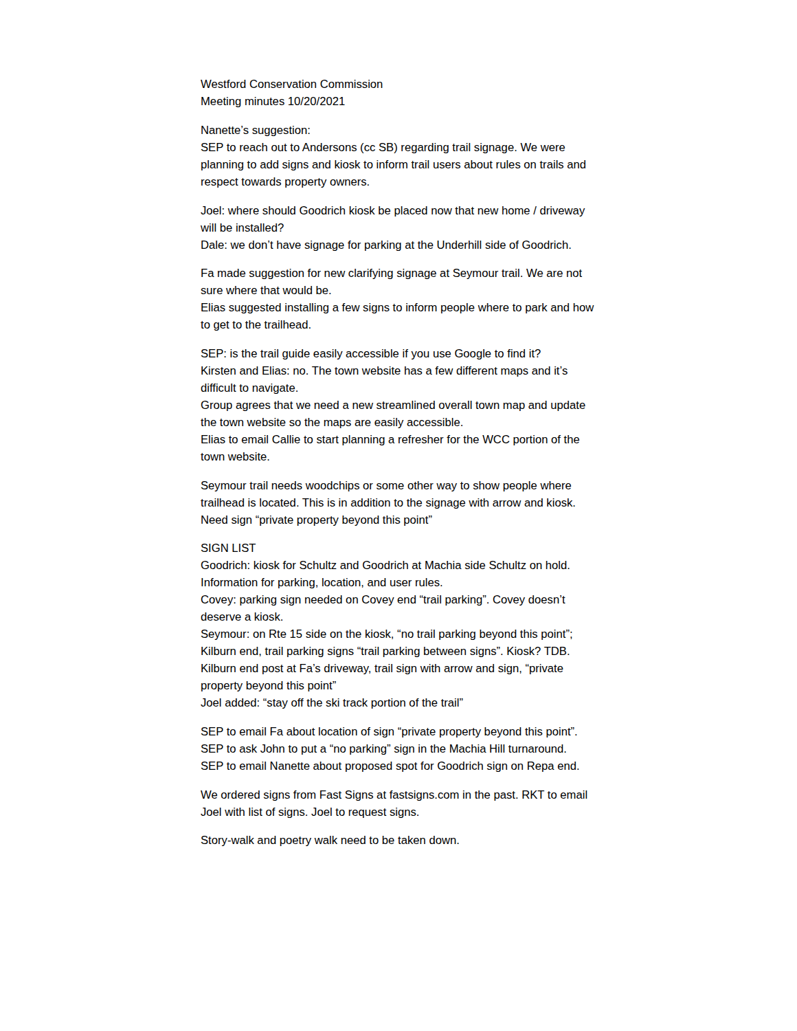Westford Conservation Commission
Meeting minutes 10/20/2021
Nanette’s suggestion:
SEP to reach out to Andersons (cc SB) regarding trail signage. We were planning to add signs and kiosk to inform trail users about rules on trails and respect towards property owners.
Joel: where should Goodrich kiosk be placed now that new home / driveway will be installed?
Dale: we don’t have signage for parking at the Underhill side of Goodrich.
Fa made suggestion for new clarifying signage at Seymour trail. We are not sure where that would be.
Elias suggested installing a few signs to inform people where to park and how to get to the trailhead.
SEP: is the trail guide easily accessible if you use Google to find it?
Kirsten and Elias: no. The town website has a few different maps and it’s difficult to navigate.
Group agrees that we need a new streamlined overall town map and update the town website so the maps are easily accessible.
Elias to email Callie to start planning a refresher for the WCC portion of the town website.
Seymour trail needs woodchips or some other way to show people where trailhead is located. This is in addition to the signage with arrow and kiosk. Need sign “private property beyond this point”
SIGN LIST
Goodrich: kiosk for Schultz and Goodrich at Machia side Schultz on hold. Information for parking, location, and user rules.
Covey: parking sign needed on Covey end “trail parking”. Covey doesn’t deserve a kiosk.
Seymour: on Rte 15 side on the kiosk, “no trail parking beyond this point”;
Kilburn end, trail parking signs “trail parking between signs”. Kiosk? TDB.
Kilburn end post at Fa’s driveway, trail sign with arrow and sign, “private property beyond this point”
Joel added: “stay off the ski track portion of the trail”
SEP to email Fa about location of sign “private property beyond this point”.
SEP to ask John to put a “no parking” sign in the Machia Hill turnaround.
SEP to email Nanette about proposed spot for Goodrich sign on Repa end.
We ordered signs from Fast Signs at fastsigns.com in the past. RKT to email Joel with list of signs. Joel to request signs.
Story-walk and poetry walk need to be taken down.